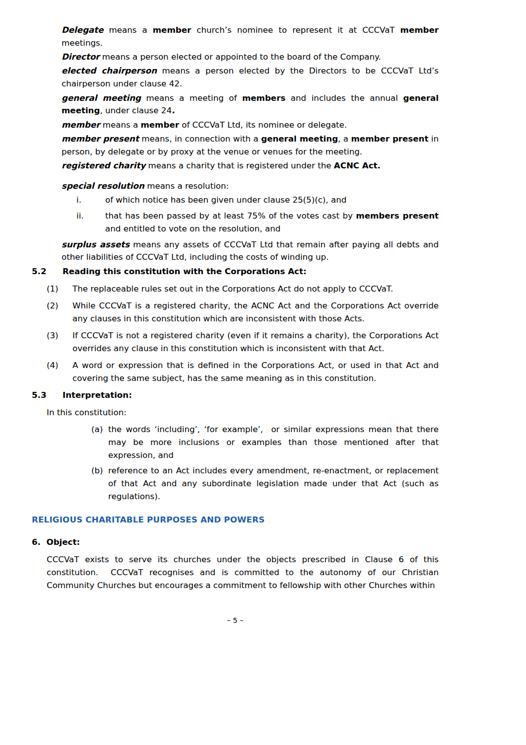Delegate means a member church’s nominee to represent it at CCCVaT member meetings.
Director means a person elected or appointed to the board of the Company.
elected chairperson means a person elected by the Directors to be CCCVaT Ltd’s chairperson under clause 42.
general meeting means a meeting of members and includes the annual general meeting, under clause 24.
member means a member of CCCVaT Ltd, its nominee or delegate.
member present means, in connection with a general meeting, a member present in person, by delegate or by proxy at the venue or venues for the meeting.
registered charity means a charity that is registered under the ACNC Act.
special resolution means a resolution:
i.
of which notice has been given under clause 25(5)(c), and
ii.
that has been passed by at least 75% of the votes cast by members present and entitled to vote on the resolution, and
surplus assets means any assets of CCCVaT Ltd that remain after paying all debts and other liabilities of CCCVaT Ltd, including the costs of winding up.
5.2
Reading this constitution with the Corporations Act:
(1)
The replaceable rules set out in the Corporations Act do not apply to CCCVaT.
(2)
While CCCVaT is a registered charity, the ACNC Act and the Corporations Act override any clauses in this constitution which are inconsistent with those Acts.
(3)
If CCCVaT is not a registered charity (even if it remains a charity), the Corporations Act overrides any clause in this constitution which is inconsistent with that Act.
(4)
A word or expression that is defined in the Corporations Act, or used in that Act and covering the same subject, has the same meaning as in this constitution.
5.3
Interpretation:
In this constitution:
(a)
the words ‘including’, ‘for example’, or similar expressions mean that there may be more inclusions or examples than those mentioned after that expression, and
(b)
reference to an Act includes every amendment, re-enactment, or replacement of that Act and any subordinate legislation made under that Act (such as regulations).
RELIGIOUS CHARITABLE PURPOSES AND POWERS
6. Object:
CCCVaT exists to serve its churches under the objects prescribed in Clause 6 of this constitution. CCCVaT recognises and is committed to the autonomy of our Christian Community Churches but encourages a commitment to fellowship with other Churches within
– 5 –